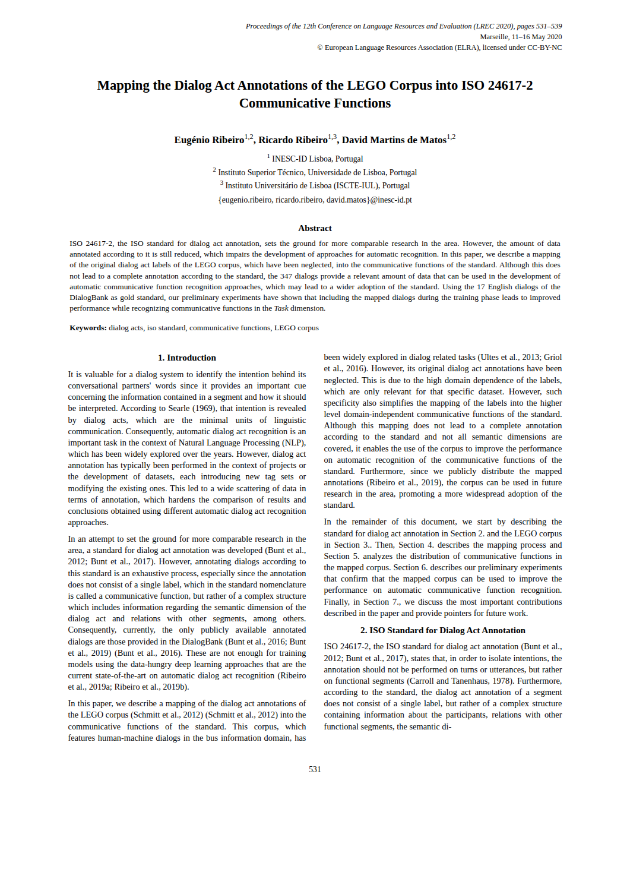Proceedings of the 12th Conference on Language Resources and Evaluation (LREC 2020), pages 531–539
Marseille, 11–16 May 2020
© European Language Resources Association (ELRA), licensed under CC-BY-NC
Mapping the Dialog Act Annotations of the LEGO Corpus into ISO 24617-2
Communicative Functions
Eugénio Ribeiro1,2, Ricardo Ribeiro1,3, David Martins de Matos1,2
1 INESC-ID Lisboa, Portugal
2 Instituto Superior Técnico, Universidade de Lisboa, Portugal
3 Instituto Universitário de Lisboa (ISCTE-IUL), Portugal
{eugenio.ribeiro, ricardo.ribeiro, david.matos}@inesc-id.pt
Abstract
ISO 24617-2, the ISO standard for dialog act annotation, sets the ground for more comparable research in the area. However, the amount of data annotated according to it is still reduced, which impairs the development of approaches for automatic recognition. In this paper, we describe a mapping of the original dialog act labels of the LEGO corpus, which have been neglected, into the communicative functions of the standard. Although this does not lead to a complete annotation according to the standard, the 347 dialogs provide a relevant amount of data that can be used in the development of automatic communicative function recognition approaches, which may lead to a wider adoption of the standard. Using the 17 English dialogs of the DialogBank as gold standard, our preliminary experiments have shown that including the mapped dialogs during the training phase leads to improved performance while recognizing communicative functions in the Task dimension.
Keywords: dialog acts, iso standard, communicative functions, LEGO corpus
1. Introduction
It is valuable for a dialog system to identify the intention behind its conversational partners' words since it provides an important cue concerning the information contained in a segment and how it should be interpreted. According to Searle (1969), that intention is revealed by dialog acts, which are the minimal units of linguistic communication. Consequently, automatic dialog act recognition is an important task in the context of Natural Language Processing (NLP), which has been widely explored over the years. However, dialog act annotation has typically been performed in the context of projects or the development of datasets, each introducing new tag sets or modifying the existing ones. This led to a wide scattering of data in terms of annotation, which hardens the comparison of results and conclusions obtained using different automatic dialog act recognition approaches.
In an attempt to set the ground for more comparable research in the area, a standard for dialog act annotation was developed (Bunt et al., 2012; Bunt et al., 2017). However, annotating dialogs according to this standard is an exhaustive process, especially since the annotation does not consist of a single label, which in the standard nomenclature is called a communicative function, but rather of a complex structure which includes information regarding the semantic dimension of the dialog act and relations with other segments, among others. Consequently, currently, the only publicly available annotated dialogs are those provided in the DialogBank (Bunt et al., 2016; Bunt et al., 2019) (Bunt et al., 2016). These are not enough for training models using the data-hungry deep learning approaches that are the current state-of-the-art on automatic dialog act recognition (Ribeiro et al., 2019a; Ribeiro et al., 2019b).
In this paper, we describe a mapping of the dialog act annotations of the LEGO corpus (Schmitt et al., 2012) (Schmitt et al., 2012) into the communicative functions of the standard. This corpus, which features human-machine dialogs in the bus information domain, has been widely explored in dialog related tasks (Ultes et al., 2013; Griol et al., 2016). However, its original dialog act annotations have been neglected. This is due to the high domain dependence of the labels, which are only relevant for that specific dataset. However, such specificity also simplifies the mapping of the labels into the higher level domain-independent communicative functions of the standard. Although this mapping does not lead to a complete annotation according to the standard and not all semantic dimensions are covered, it enables the use of the corpus to improve the performance on automatic recognition of the communicative functions of the standard. Furthermore, since we publicly distribute the mapped annotations (Ribeiro et al., 2019), the corpus can be used in future research in the area, promoting a more widespread adoption of the standard.
In the remainder of this document, we start by describing the standard for dialog act annotation in Section 2. and the LEGO corpus in Section 3.. Then, Section 4. describes the mapping process and Section 5. analyzes the distribution of communicative functions in the mapped corpus. Section 6. describes our preliminary experiments that confirm that the mapped corpus can be used to improve the performance on automatic communicative function recognition. Finally, in Section 7., we discuss the most important contributions described in the paper and provide pointers for future work.
2. ISO Standard for Dialog Act Annotation
ISO 24617-2, the ISO standard for dialog act annotation (Bunt et al., 2012; Bunt et al., 2017), states that, in order to isolate intentions, the annotation should not be performed on turns or utterances, but rather on functional segments (Carroll and Tanenhaus, 1978). Furthermore, according to the standard, the dialog act annotation of a segment does not consist of a single label, but rather of a complex structure containing information about the participants, relations with other functional segments, the semantic di-
531